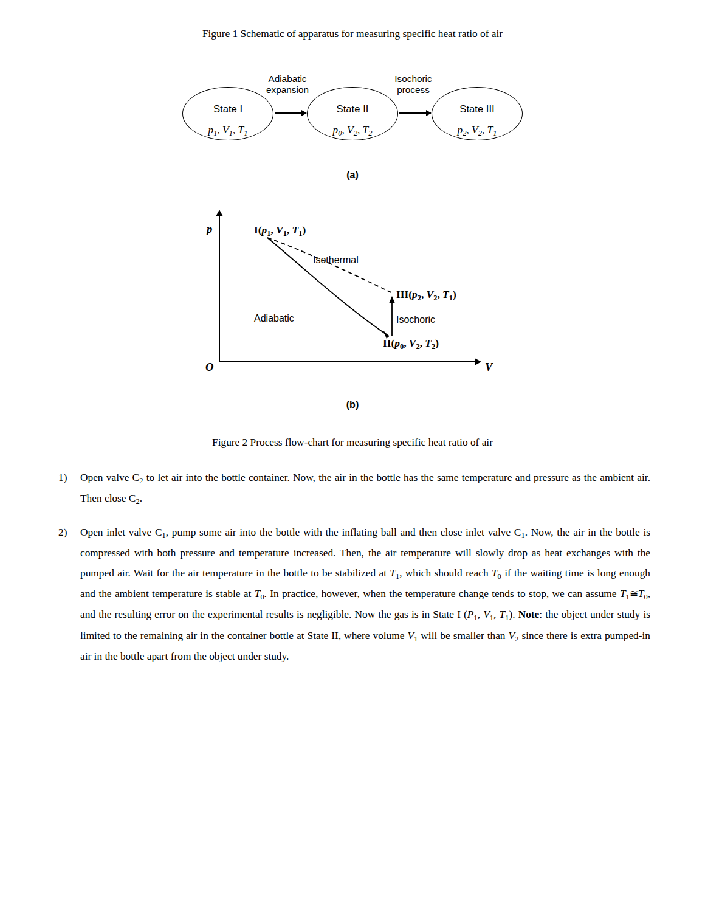Figure 1 Schematic of apparatus for measuring specific heat ratio of air
Adiabatic
expansion
Isochoric
process
State I p1, V1, T1
State II p0, V2, T2
State III p2, V2, T1
(a)
p
V
O
I(p1, V1, T1)
III(p2, V2, T1)
II(p0, V2, T2)
Isothermal
Adiabatic
Isochoric
(b)
Figure 2 Process flow-chart for measuring specific heat ratio of air
Open valve C2 to let air into the bottle container. Now, the air in the bottle has the same temperature and pressure as the ambient air. Then close C2.
Open inlet valve C1, pump some air into the bottle with the inflating ball and then close inlet valve C1. Now, the air in the bottle is compressed with both pressure and temperature increased. Then, the air temperature will slowly drop as heat exchanges with the pumped air. Wait for the air temperature in the bottle to be stabilized at T1, which should reach T0 if the waiting time is long enough and the ambient temperature is stable at T0. In practice, however, when the temperature change tends to stop, we can assume T1≅T0, and the resulting error on the experimental results is negligible. Now the gas is in State I (P1, V1, T1). Note: the object under study is limited to the remaining air in the container bottle at State II, where volume V1 will be smaller than V2 since there is extra pumped-in air in the bottle apart from the object under study.